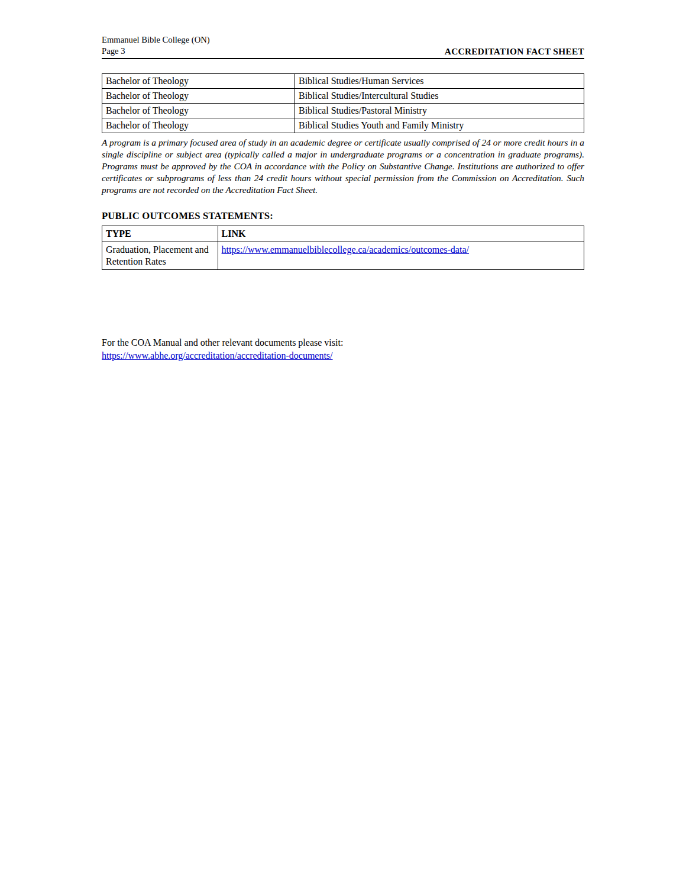Emmanuel Bible College (ON)
Page 3
ACCREDITATION FACT SHEET
| Bachelor of Theology | Biblical Studies/Human Services |
| Bachelor of Theology | Biblical Studies/Intercultural Studies |
| Bachelor of Theology | Biblical Studies/Pastoral Ministry |
| Bachelor of Theology | Biblical Studies Youth and Family Ministry |
A program is a primary focused area of study in an academic degree or certificate usually comprised of 24 or more credit hours in a single discipline or subject area (typically called a major in undergraduate programs or a concentration in graduate programs). Programs must be approved by the COA in accordance with the Policy on Substantive Change. Institutions are authorized to offer certificates or subprograms of less than 24 credit hours without special permission from the Commission on Accreditation. Such programs are not recorded on the Accreditation Fact Sheet.
PUBLIC OUTCOMES STATEMENTS:
| TYPE | LINK |
| --- | --- |
| Graduation, Placement and Retention Rates | https://www.emmanuelbiblecollege.ca/academics/outcomes-data/ |
For the COA Manual and other relevant documents please visit:
https://www.abhe.org/accreditation/accreditation-documents/